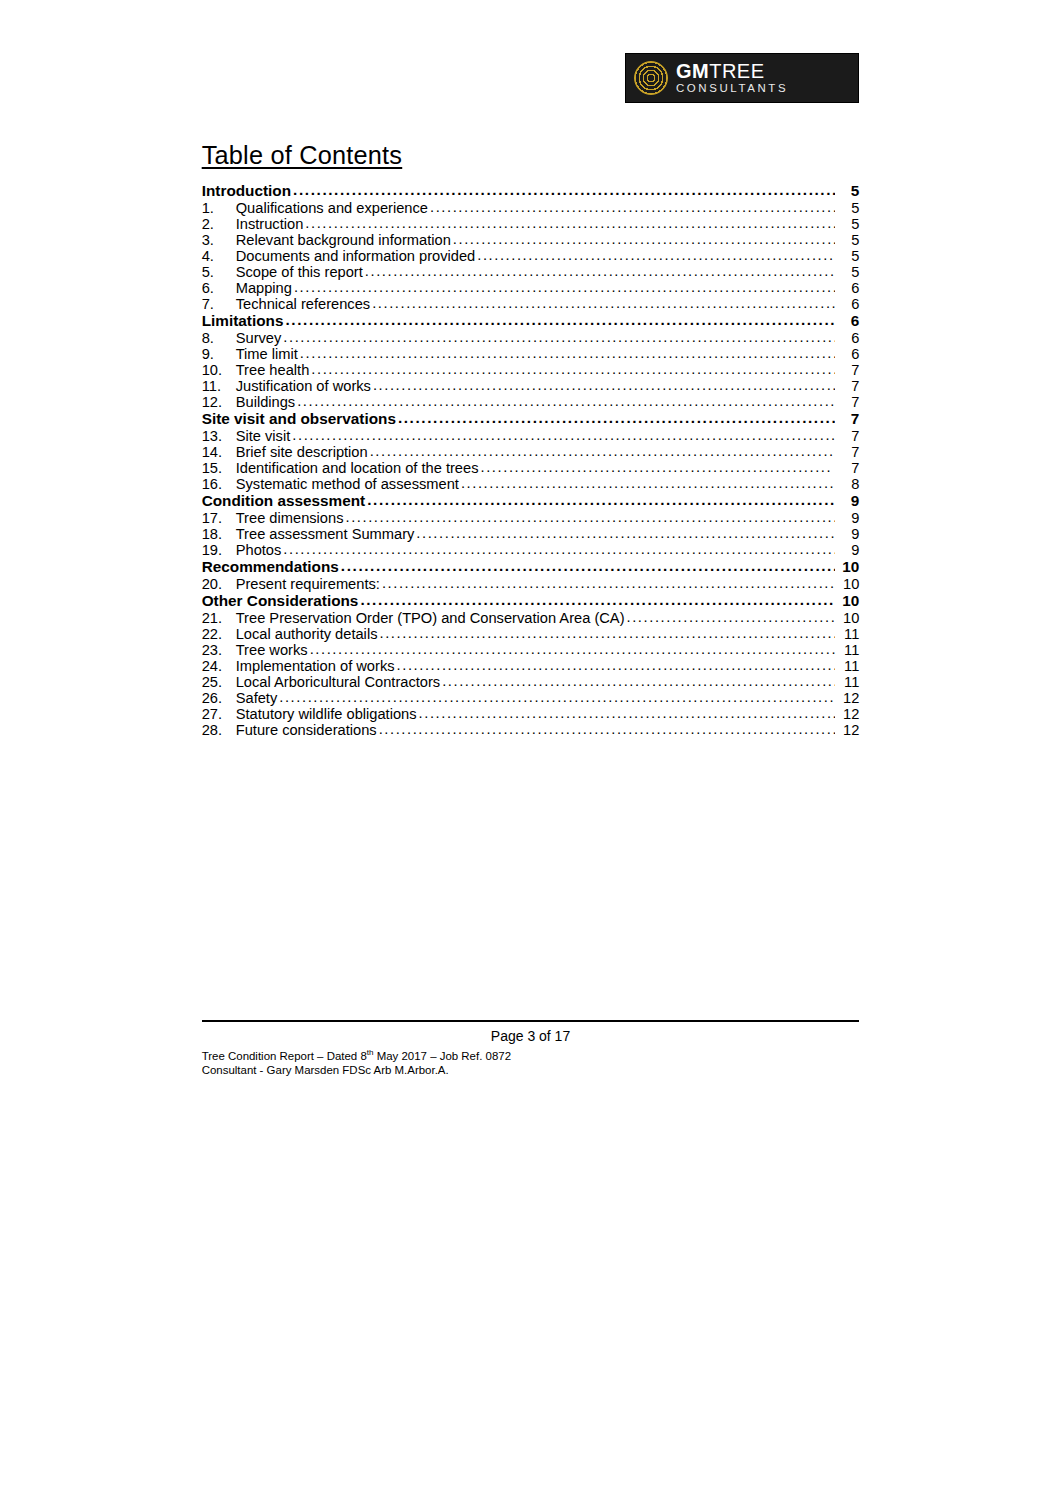GMTREE
CONSULTANTS
Table of Contents
Introduction.................................................................................................................. 5
1. Qualifications and experience................................................................................. 5
2. Instruction................................................................................................................. 5
3. Relevant background information.......................................................................... 5
4. Documents and information provided.................................................................. 5
5. Scope of this report................................................................................................. 5
6. Mapping................................................................................................................. 6
7. Technical references................................................................................................ 6
Limitations..................................................................................................................... 6
8. Survey....................................................................................................................... 6
9. Time limit................................................................................................................ 6
10. Tree health............................................................................................................. 7
11. Justification of works............................................................................................ 7
12. Buildings................................................................................................................ 7
Site visit and observations................................................................................................. 7
13. Site visit................................................................................................................. 7
14. Brief site description............................................................................................ 7
15. Identification and location of the trees.............................................................. 7
16. Systematic method of assessment....................................................................... 8
Condition assessment....................................................................................................... 9
17. Tree dimensions..................................................................................................... 9
18. Tree assessment Summary..................................................................................... 9
19. Photos..................................................................................................................... 9
Recommendations............................................................................................................. 10
20. Present requirements:......................................................................................... 10
Other Considerations......................................................................................................... 10
21. Tree Preservation Order (TPO) and Conservation Area (CA).............................................. 10
22. Local authority details......................................................................................... 11
23. Tree works............................................................................................................. 11
24. Implementation of works....................................................................................... 11
25. Local Arboricultural Contractors......................................................................... 11
26. Safety....................................................................................................................... 12
27. Statutory wildlife obligations................................................................................ 12
28. Future considerations.......................................................................................... 12
Page 3 of 17
Tree Condition Report – Dated 8th May 2017 – Job Ref. 0872
Consultant - Gary Marsden FDSc Arb M.Arbor.A.